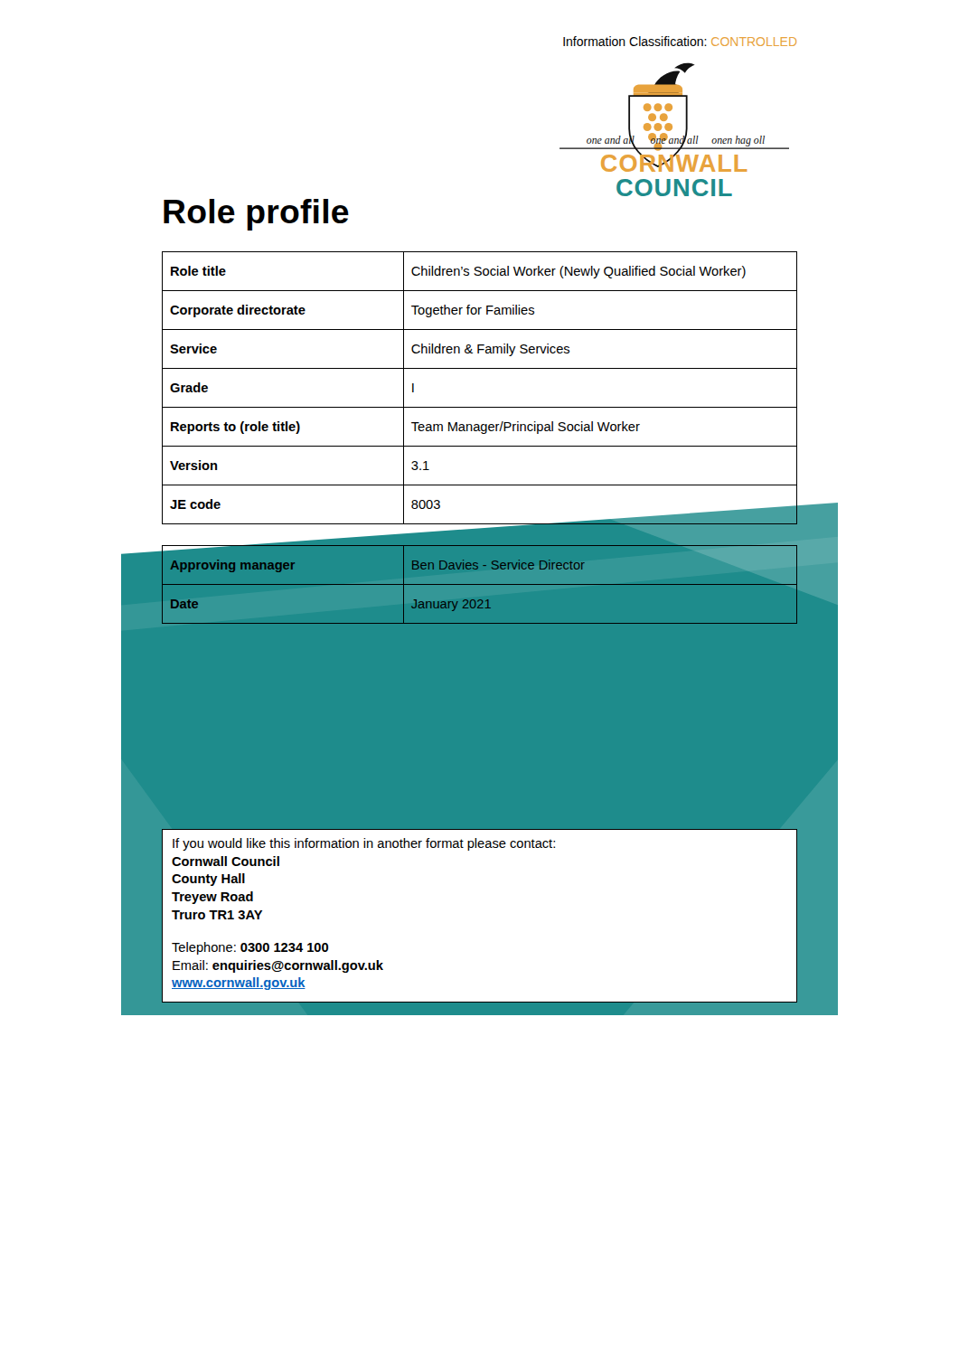Information Classification: CONTROLLED
one and all one and all onen hag oll CORNWALL COUNCIL
Role profile
| Role title | Children’s Social Worker (Newly Qualified Social Worker) |
| Corporate directorate | Together for Families |
| Service | Children & Family Services |
| Grade | I |
| Reports to (role title) | Team Manager/Principal Social Worker |
| Version | 3.1 |
| JE code | 8003 |
| Approving manager | Ben Davies - Service Director |
| Date | January 2021 |
If you would like this information in another format please contact:
Cornwall Council
County Hall
Treyew Road
Truro TR1 3AY
Telephone: 0300 1234 100
Email: enquiries@cornwall.gov.uk
www.cornwall.gov.uk